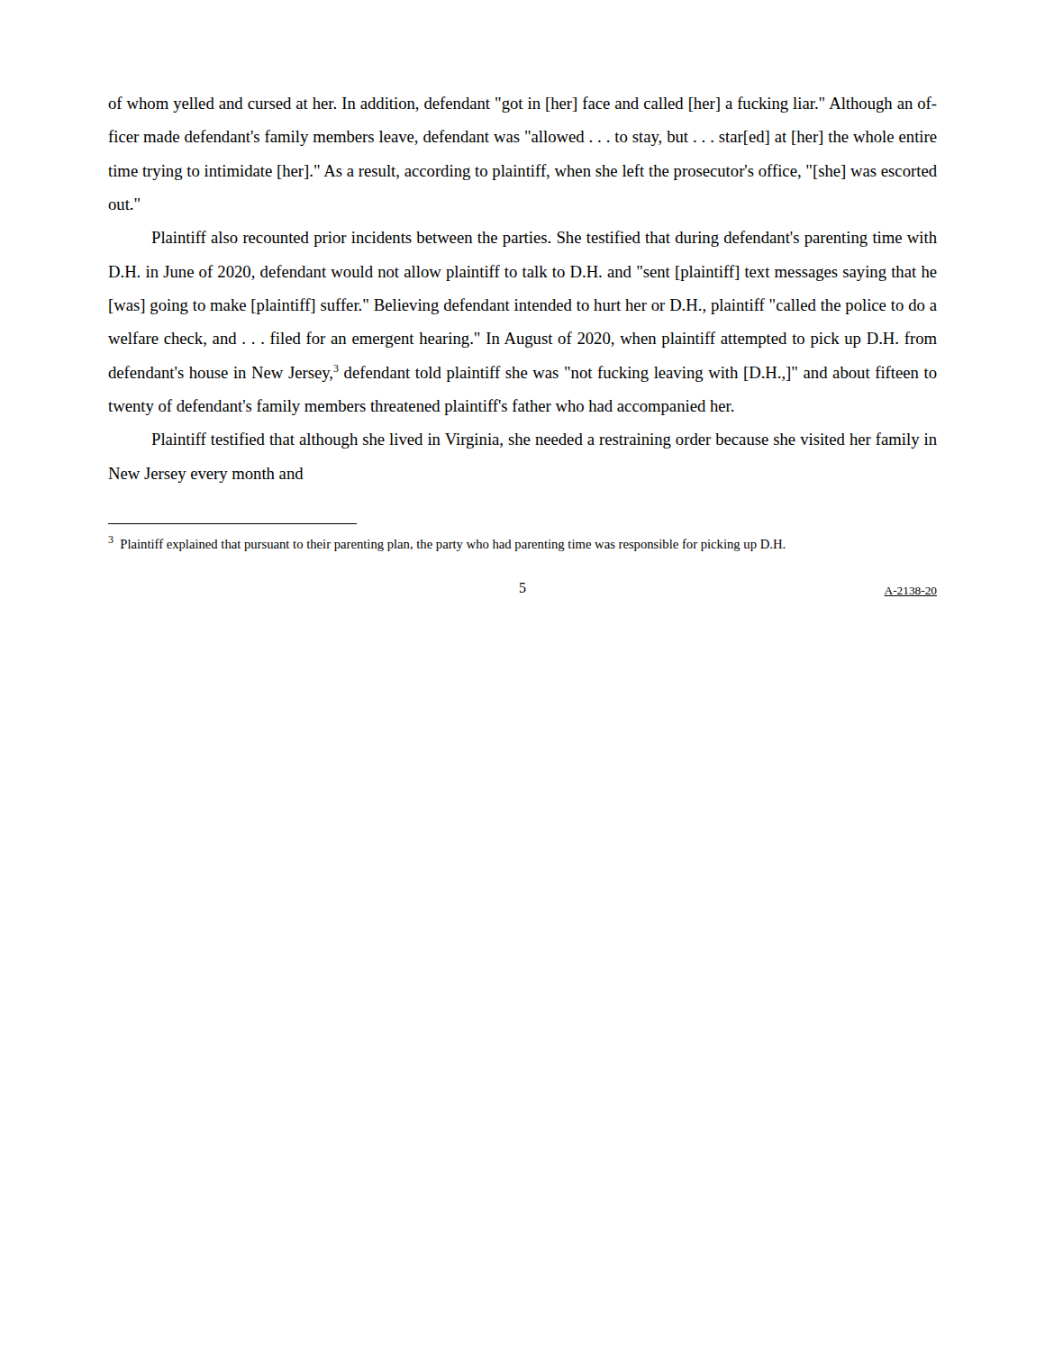of whom yelled and cursed at her. In addition, defendant "got in [her] face and called [her] a fucking liar." Although an officer made defendant's family members leave, defendant was "allowed . . . to stay, but . . . star[ed] at [her] the whole entire time trying to intimidate [her]." As a result, according to plaintiff, when she left the prosecutor's office, "[she] was escorted out."
Plaintiff also recounted prior incidents between the parties. She testified that during defendant's parenting time with D.H. in June of 2020, defendant would not allow plaintiff to talk to D.H. and "sent [plaintiff] text messages saying that he [was] going to make [plaintiff] suffer." Believing defendant intended to hurt her or D.H., plaintiff "called the police to do a welfare check, and . . . filed for an emergent hearing." In August of 2020, when plaintiff attempted to pick up D.H. from defendant's house in New Jersey,3 defendant told plaintiff she was "not fucking leaving with [D.H.,]" and about fifteen to twenty of defendant's family members threatened plaintiff's father who had accompanied her.
Plaintiff testified that although she lived in Virginia, she needed a restraining order because she visited her family in New Jersey every month and
3 Plaintiff explained that pursuant to their parenting plan, the party who had parenting time was responsible for picking up D.H.
5 A-2138-20